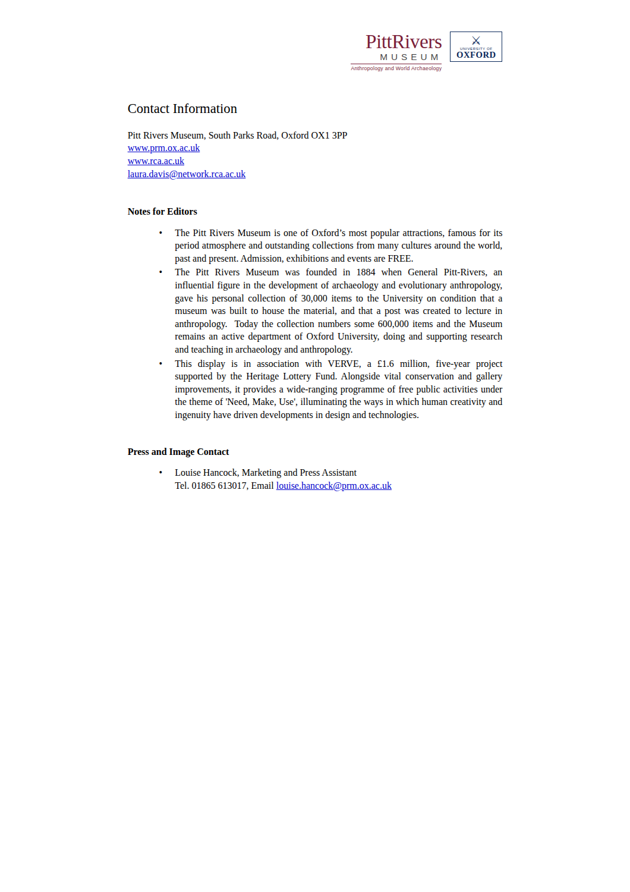PittRivers
MUSEUM
Anthropology and World Archaeology
⚔ UNIVERSITY OF OXFORD
Contact Information
Pitt Rivers Museum, South Parks Road, Oxford OX1 3PP
www.prm.ox.ac.uk
www.rca.ac.uk
laura.davis@network.rca.ac.uk
Notes for Editors
The Pitt Rivers Museum is one of Oxford’s most popular attractions, famous for its period atmosphere and outstanding collections from many cultures around the world, past and present. Admission, exhibitions and events are FREE.
The Pitt Rivers Museum was founded in 1884 when General Pitt-Rivers, an influential figure in the development of archaeology and evolutionary anthropology, gave his personal collection of 30,000 items to the University on condition that a museum was built to house the material, and that a post was created to lecture in anthropology. Today the collection numbers some 600,000 items and the Museum remains an active department of Oxford University, doing and supporting research and teaching in archaeology and anthropology.
This display is in association with VERVE, a £1.6 million, five-year project supported by the Heritage Lottery Fund. Alongside vital conservation and gallery improvements, it provides a wide-ranging programme of free public activities under the theme of 'Need, Make, Use', illuminating the ways in which human creativity and ingenuity have driven developments in design and technologies.
Press and Image Contact
Louise Hancock, Marketing and Press Assistant
Tel. 01865 613017, Email louise.hancock@prm.ox.ac.uk